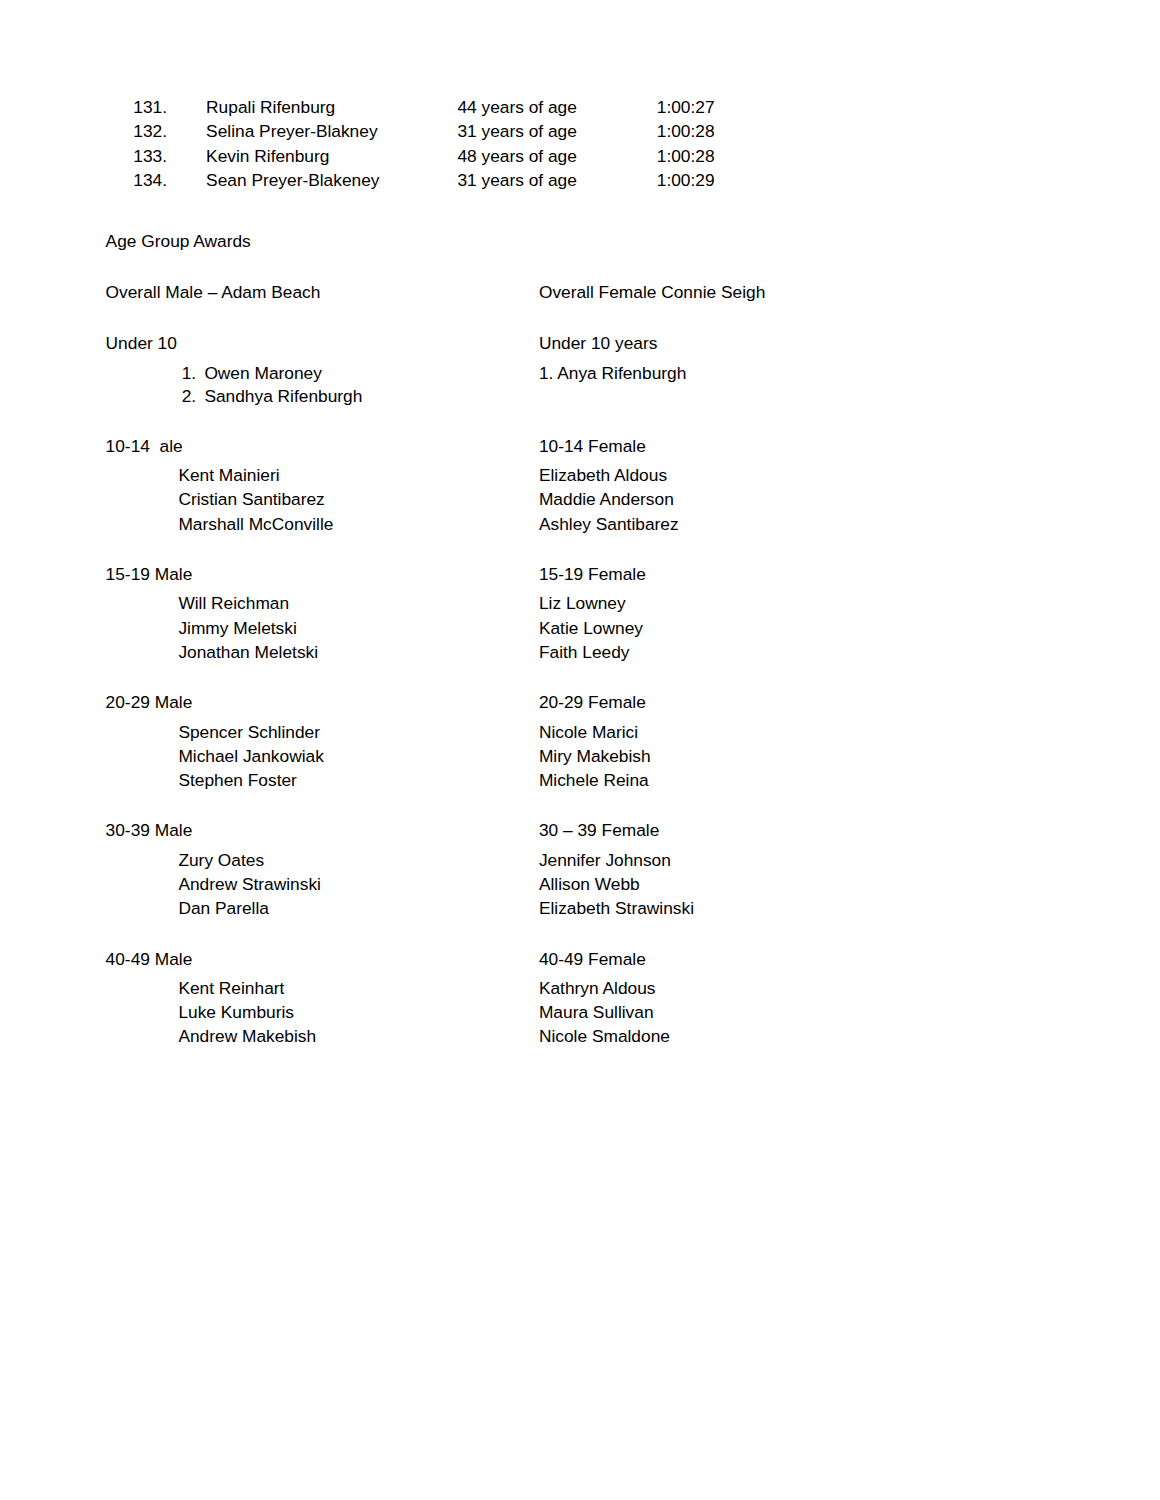131. Rupali Rifenburg 44 years of age 1:00:27
132. Selina Preyer-Blakney 31 years of age 1:00:28
133. Kevin Rifenburg 48 years of age 1:00:28
134. Sean Preyer-Blakeney 31 years of age 1:00:29
Age Group Awards
Overall Male – Adam Beach
Overall Female Connie Seigh
Under 10
Under 10 years
Owen Maroney
Sandhya Rifenburgh
1. Anya Rifenburgh
10-14 ale
10-14 Female
Kent Mainieri
Cristian Santibarez
Marshall McConville
Elizabeth Aldous
Maddie Anderson
Ashley Santibarez
15-19 Male
15-19 Female
Will Reichman
Jimmy Meletski
Jonathan Meletski
Liz Lowney
Katie Lowney
Faith Leedy
20-29 Male
20-29 Female
Spencer Schlinder
Michael Jankowiak
Stephen Foster
Nicole Marici
Miry Makebish
Michele Reina
30-39 Male
30 – 39 Female
Zury Oates
Andrew Strawinski
Dan Parella
Jennifer Johnson
Allison Webb
Elizabeth Strawinski
40-49 Male
40-49 Female
Kent Reinhart
Luke Kumburis
Andrew Makebish
Kathryn Aldous
Maura Sullivan
Nicole Smaldone